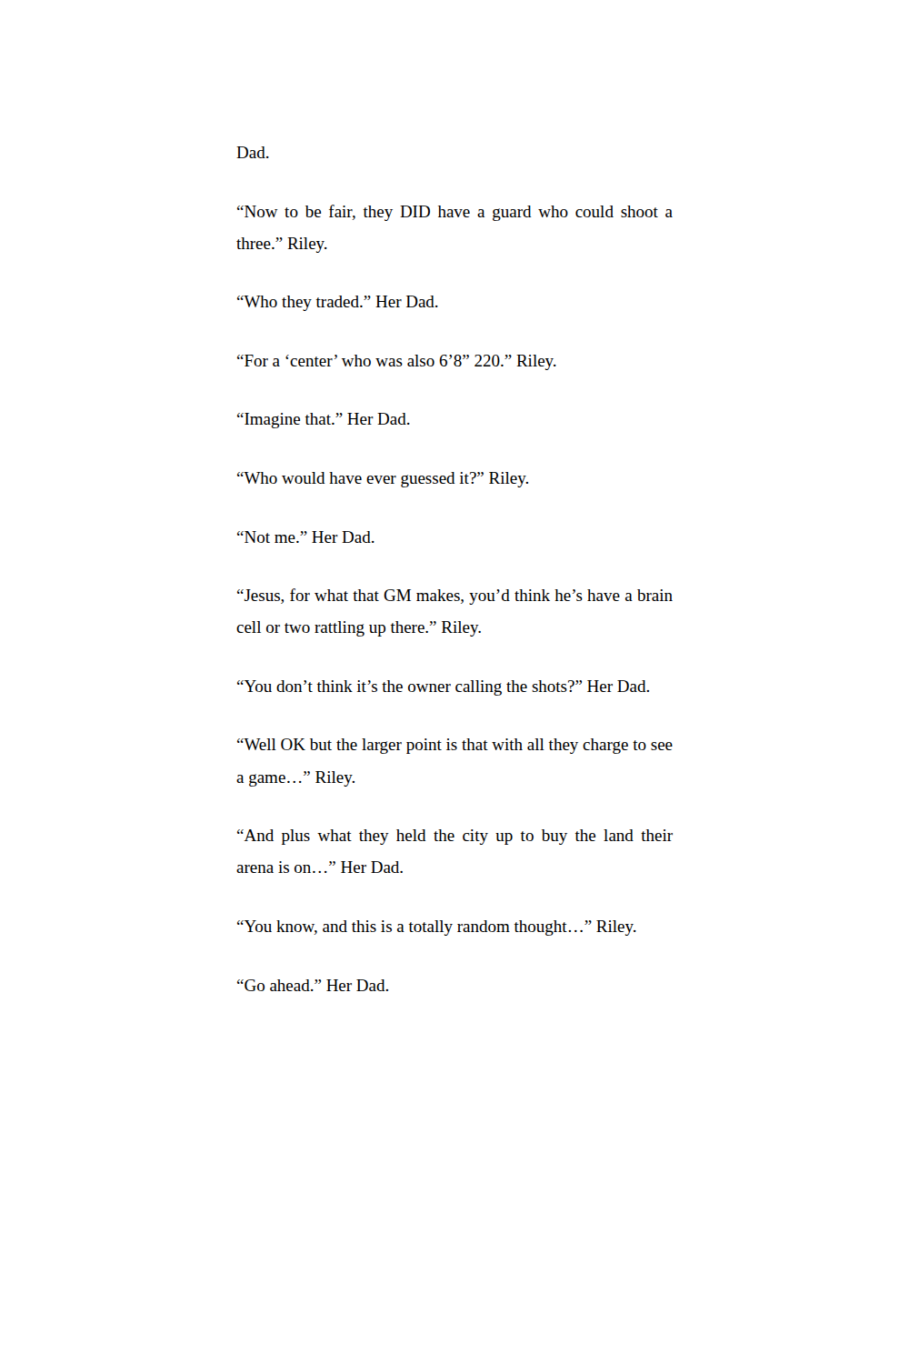Dad.
“Now to be fair, they DID have a guard who could shoot a three.” Riley.
“Who they traded.” Her Dad.
“For a ‘center’ who was also 6’8” 220.” Riley.
“Imagine that.” Her Dad.
“Who would have ever guessed it?” Riley.
“Not me.” Her Dad.
“Jesus, for what that GM makes, you’d think he’s have a brain cell or two rattling up there.” Riley.
“You don’t think it’s the owner calling the shots?” Her Dad.
“Well OK but the larger point is that with all they charge to see a game…” Riley.
“And plus what they held the city up to buy the land their arena is on…” Her Dad.
“You know, and this is a totally random thought…” Riley.
“Go ahead.” Her Dad.